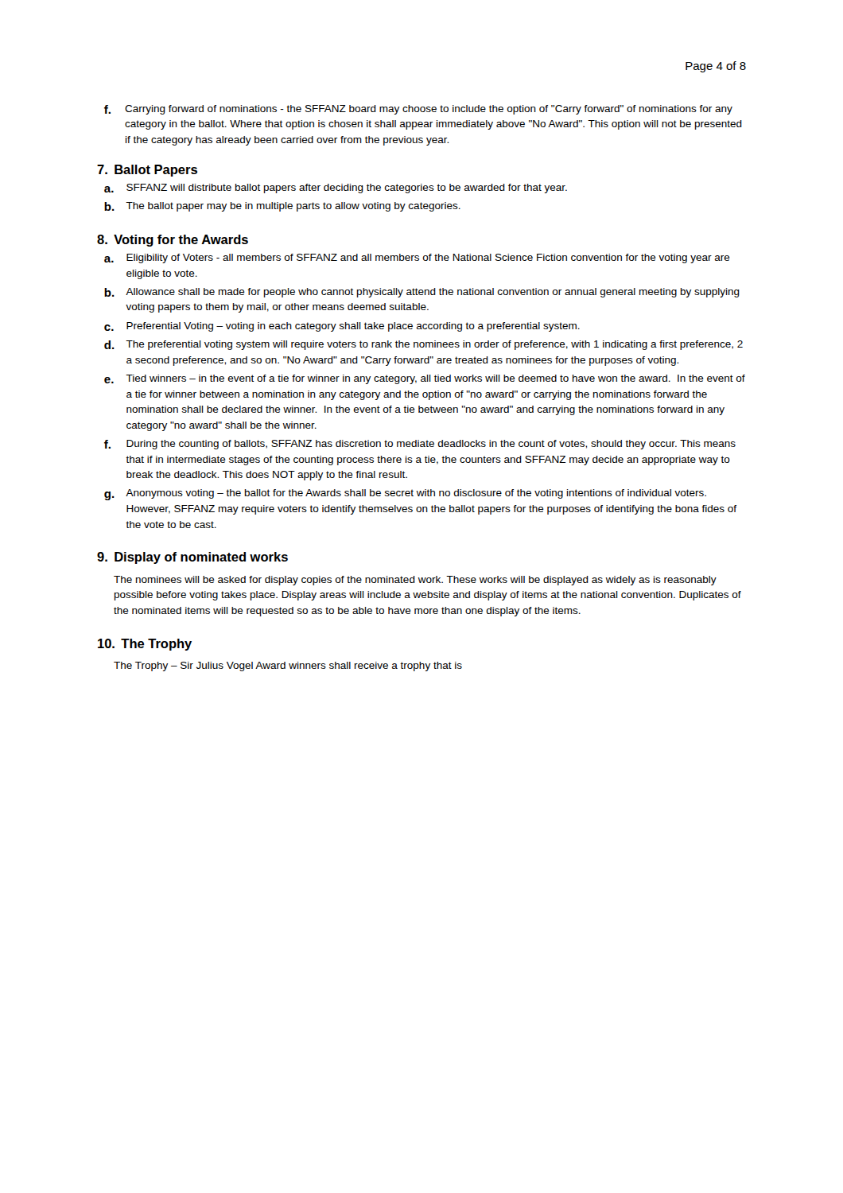Page 4 of 8
f. Carrying forward of nominations - the SFFANZ board may choose to include the option of "Carry forward" of nominations for any category in the ballot. Where that option is chosen it shall appear immediately above "No Award". This option will not be presented if the category has already been carried over from the previous year.
7.
Ballot Papers
a. SFFANZ will distribute ballot papers after deciding the categories to be awarded for that year.
b. The ballot paper may be in multiple parts to allow voting by categories.
8.
Voting for the Awards
a. Eligibility of Voters - all members of SFFANZ and all members of the National Science Fiction convention for the voting year are eligible to vote.
b. Allowance shall be made for people who cannot physically attend the national convention or annual general meeting by supplying voting papers to them by mail, or other means deemed suitable.
c. Preferential Voting – voting in each category shall take place according to a preferential system.
d. The preferential voting system will require voters to rank the nominees in order of preference, with 1 indicating a first preference, 2 a second preference, and so on. "No Award" and "Carry forward" are treated as nominees for the purposes of voting.
e. Tied winners – in the event of a tie for winner in any category, all tied works will be deemed to have won the award. In the event of a tie for winner between a nomination in any category and the option of "no award" or carrying the nominations forward the nomination shall be declared the winner. In the event of a tie between "no award" and carrying the nominations forward in any category "no award" shall be the winner.
f. During the counting of ballots, SFFANZ has discretion to mediate deadlocks in the count of votes, should they occur. This means that if in intermediate stages of the counting process there is a tie, the counters and SFFANZ may decide an appropriate way to break the deadlock. This does NOT apply to the final result.
g. Anonymous voting – the ballot for the Awards shall be secret with no disclosure of the voting intentions of individual voters. However, SFFANZ may require voters to identify themselves on the ballot papers for the purposes of identifying the bona fides of the vote to be cast.
9.
Display of nominated works
The nominees will be asked for display copies of the nominated work. These works will be displayed as widely as is reasonably possible before voting takes place. Display areas will include a website and display of items at the national convention. Duplicates of the nominated items will be requested so as to be able to have more than one display of the items.
10.
The Trophy
The Trophy – Sir Julius Vogel Award winners shall receive a trophy that is